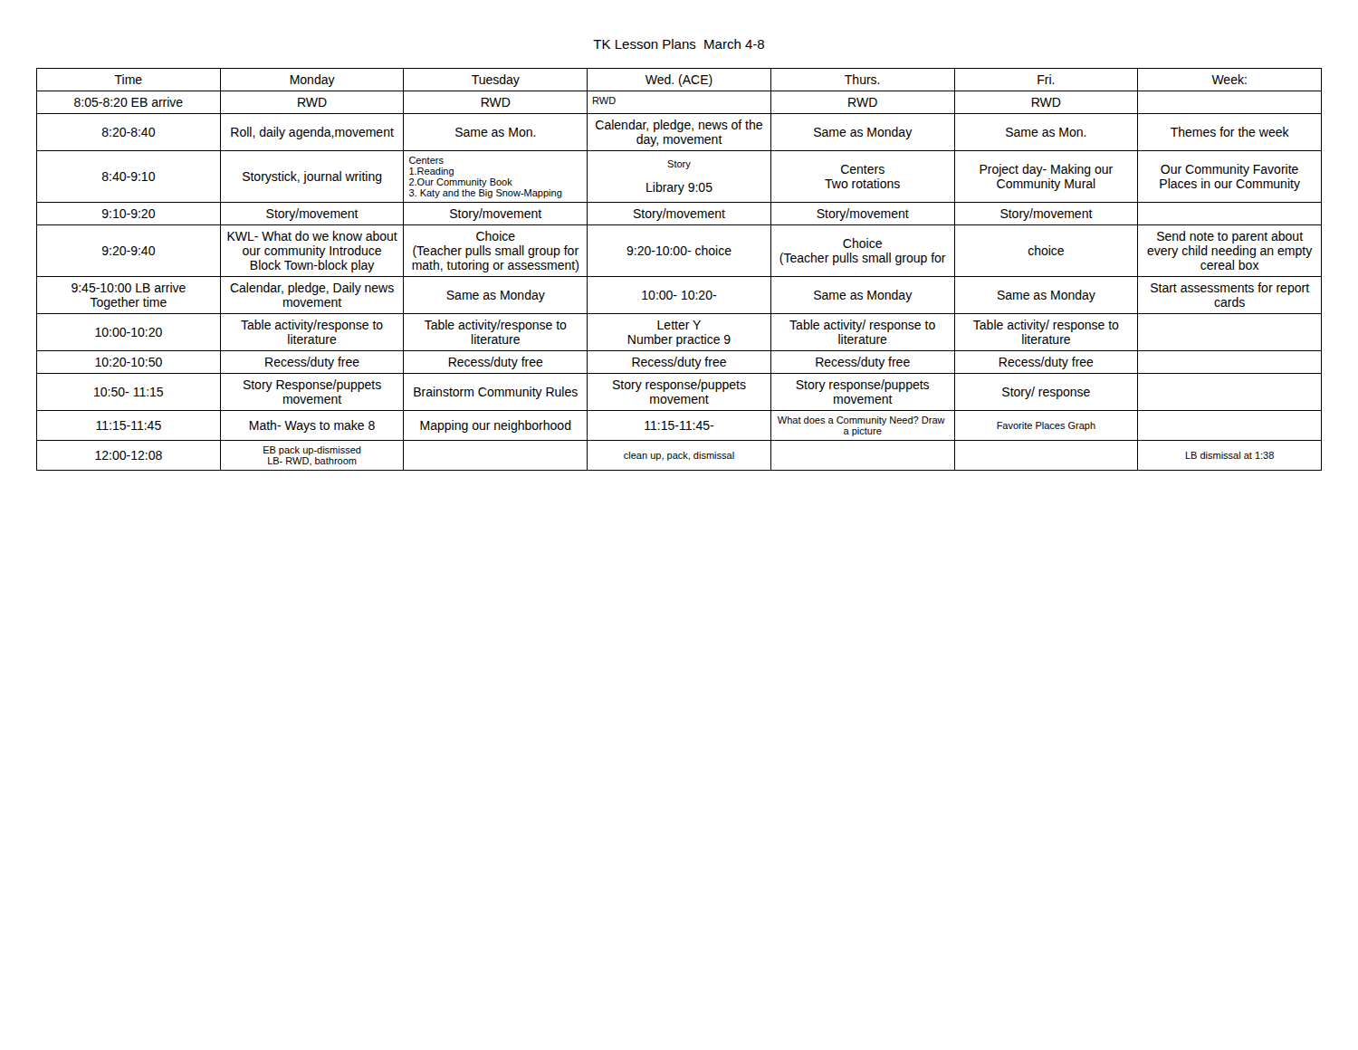TK Lesson Plans March 4-8
| Time | Monday | Tuesday | Wed. (ACE) | Thurs. | Fri. | Week: |
| --- | --- | --- | --- | --- | --- | --- |
| 8:05-8:20 EB arrive | RWD | RWD | RWD | RWD | RWD | |
| 8:20-8:40 | Roll, daily agenda,movement | Same as Mon. | Calendar, pledge, news of the day, movement | Same as Monday | Same as Mon. | Themes for the week |
| 8:40-9:10 | Storystick, journal writing | Centers 1.Reading 2.Our Community Book 3. Katy and the Big Snow-Mapping | Story Library 9:05 | Centers Two rotations | Project day- Making our Community Mural | Our Community Favorite Places in our Community |
| 9:10-9:20 | Story/movement | Story/movement | Story/movement | Story/movement | Story/movement | |
| 9:20-9:40 | KWL- What do we know about our community Introduce Block Town-block play | Choice (Teacher pulls small group for math, tutoring or assessment) | 9:20-10:00- choice | Choice (Teacher pulls small group for | choice | Send note to parent about every child needing an empty cereal box |
| 9:45-10:00 LB arrive Together time | Calendar, pledge, Daily news movement | Same as Monday | 10:00- 10:20- | Same as Monday | Same as Monday | Start assessments for report cards |
| 10:00-10:20 | Table activity/response to literature | Table activity/response to literature | Letter Y Number practice 9 | Table activity/ response to literature | Table activity/ response to literature | |
| 10:20-10:50 | Recess/duty free | Recess/duty free | Recess/duty free | Recess/duty free | Recess/duty free | |
| 10:50- 11:15 | Story Response/puppets movement | Brainstorm Community Rules | Story response/puppets movement | Story response/puppets movement | Story/ response | |
| 11:15-11:45 | Math- Ways to make 8 | Mapping our neighborhood | 11:15-11:45- | What does a Community Need? Draw a picture | Favorite Places Graph | |
| 12:00-12:08 | EB pack up-dismissed LB- RWD, bathroom | | clean up, pack, dismissal | | | LB dismissal at 1:38 |